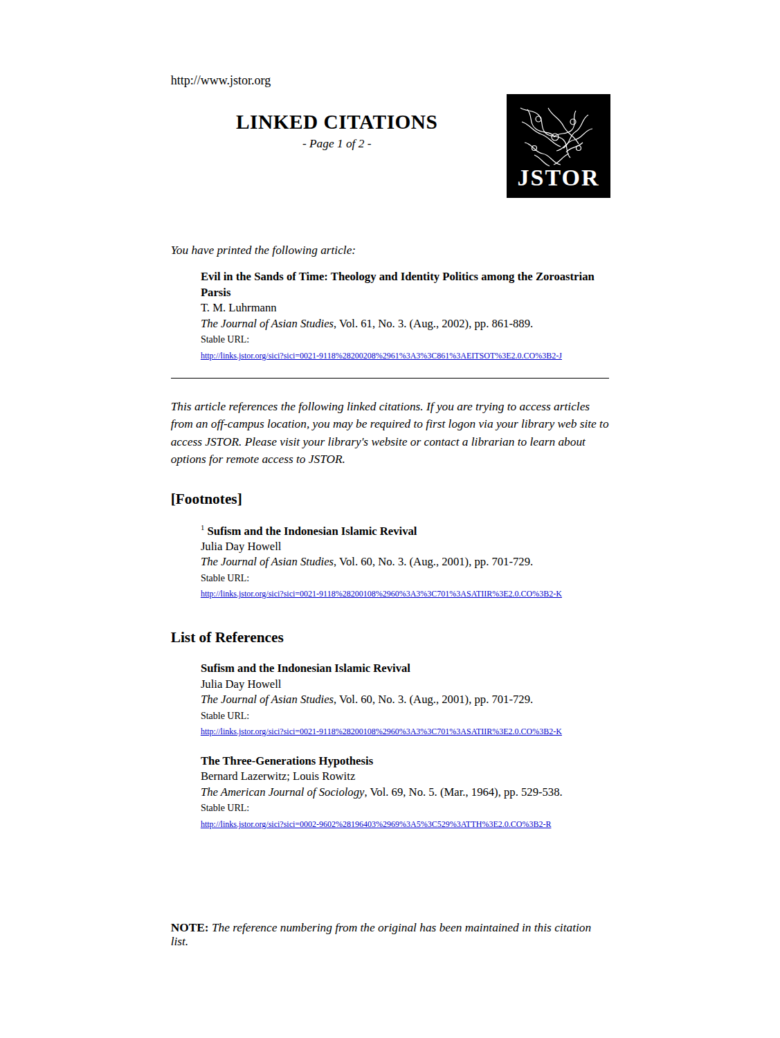http://www.jstor.org
JSTOR ®
LINKED CITATIONS
- Page 1 of 2 -
You have printed the following article:
Evil in the Sands of Time: Theology and Identity Politics among the Zoroastrian Parsis
T. M. Luhrmann
The Journal of Asian Studies, Vol. 61, No. 3. (Aug., 2002), pp. 861-889.
Stable URL:
http://links.jstor.org/sici?sici=0021-9118%28200208%2961%3A3%3C861%3AEITSOT%3E2.0.CO%3B2-J
This article references the following linked citations. If you are trying to access articles from an off-campus location, you may be required to first logon via your library web site to access JSTOR. Please visit your library's website or contact a librarian to learn about options for remote access to JSTOR.
[Footnotes]
1 Sufism and the Indonesian Islamic Revival
Julia Day Howell
The Journal of Asian Studies, Vol. 60, No. 3. (Aug., 2001), pp. 701-729.
Stable URL:
http://links.jstor.org/sici?sici=0021-9118%28200108%2960%3A3%3C701%3ASATIIR%3E2.0.CO%3B2-K
List of References
Sufism and the Indonesian Islamic Revival
Julia Day Howell
The Journal of Asian Studies, Vol. 60, No. 3. (Aug., 2001), pp. 701-729.
Stable URL:
http://links.jstor.org/sici?sici=0021-9118%28200108%2960%3A3%3C701%3ASATIIR%3E2.0.CO%3B2-K
The Three-Generations Hypothesis
Bernard Lazerwitz; Louis Rowitz
The American Journal of Sociology, Vol. 69, No. 5. (Mar., 1964), pp. 529-538.
Stable URL:
http://links.jstor.org/sici?sici=0002-9602%28196403%2969%3A5%3C529%3ATTH%3E2.0.CO%3B2-R
NOTE: The reference numbering from the original has been maintained in this citation list.